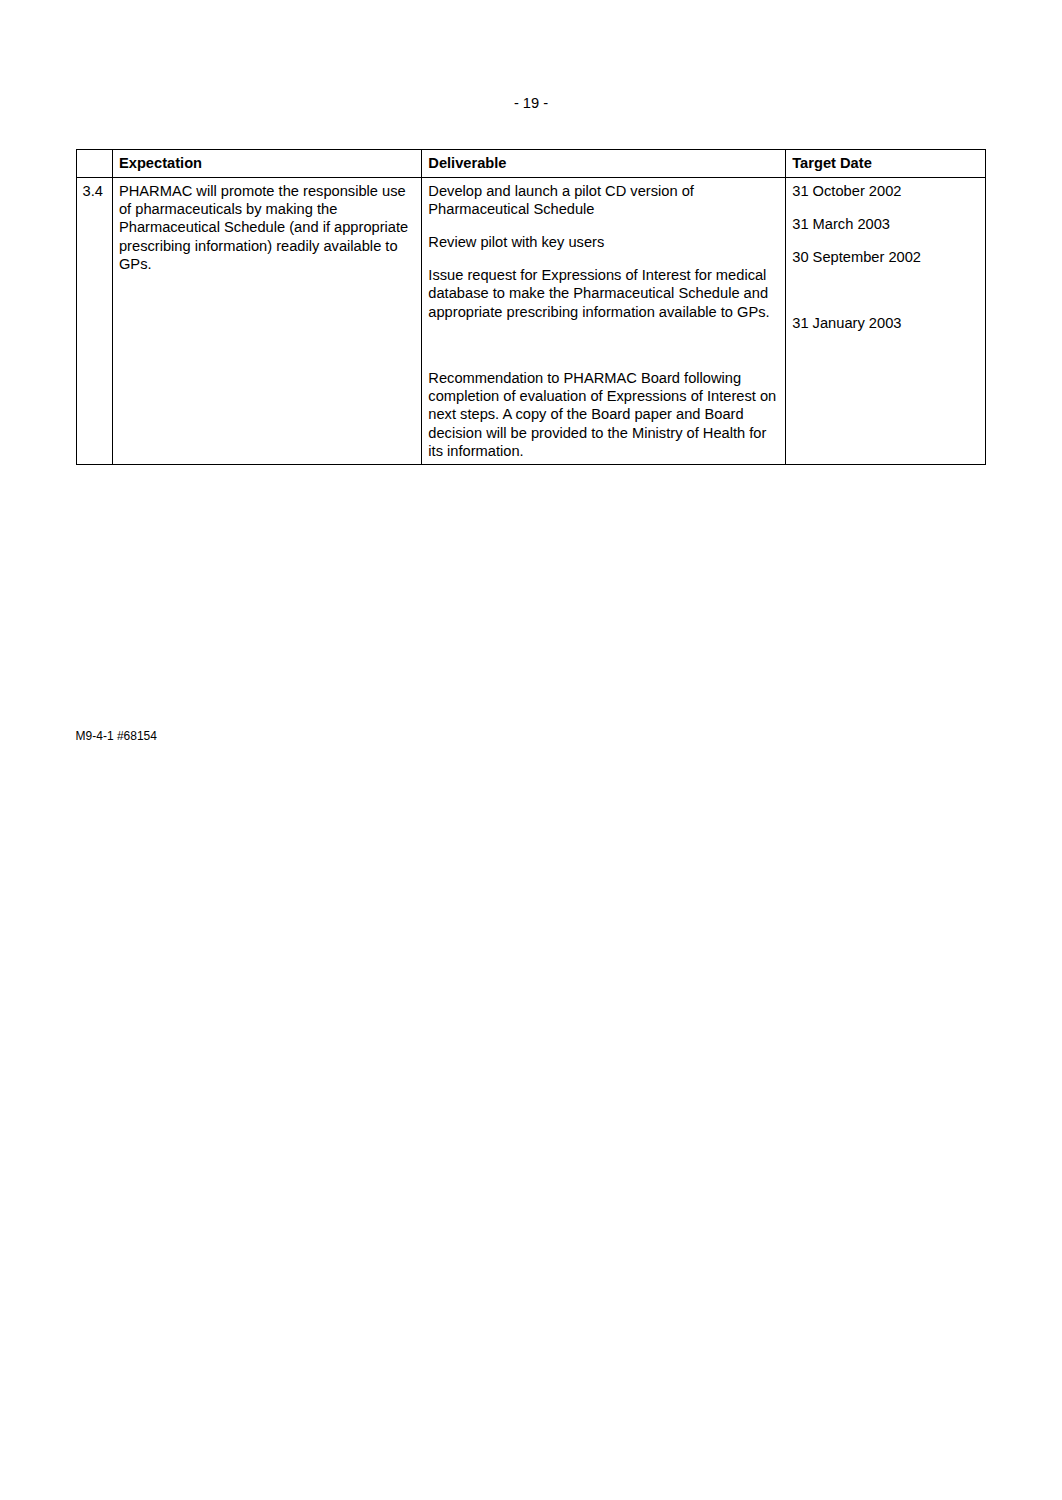- 19 -
| | Expectation | Deliverable | Target Date |
| --- | --- | --- | --- |
| 3.4 | PHARMAC will promote the responsible use of pharmaceuticals by making the Pharmaceutical Schedule (and if appropriate prescribing information) readily available to GPs. | Develop and launch a pilot CD version of Pharmaceutical Schedule Review pilot with key users Issue request for Expressions of Interest for medical database to make the Pharmaceutical Schedule and appropriate prescribing information available to GPs. Recommendation to PHARMAC Board following completion of evaluation of Expressions of Interest on next steps. A copy of the Board paper and Board decision will be provided to the Ministry of Health for its information. | 31 October 2002 31 March 2003 30 September 2002 31 January 2003 |
M9-4-1 #68154